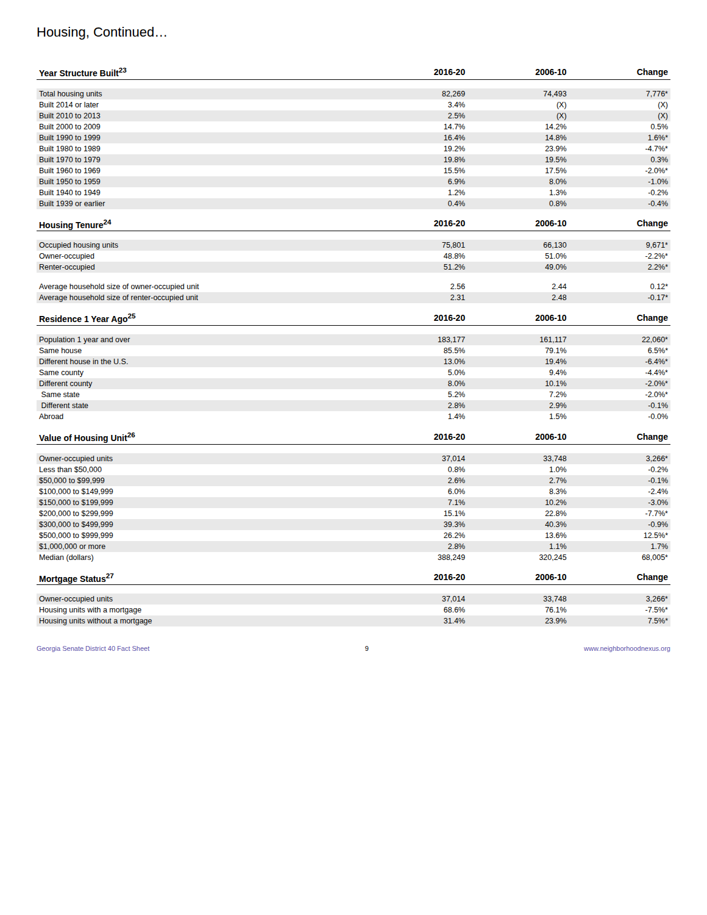Housing, Continued…
| Year Structure Built 23 | 2016-20 | 2006-10 | Change |
| --- | --- | --- | --- |
| Total housing units | 82,269 | 74,493 | 7,776* |
| Built 2014 or later | 3.4% | (X) | (X) |
| Built 2010 to 2013 | 2.5% | (X) | (X) |
| Built 2000 to 2009 | 14.7% | 14.2% | 0.5% |
| Built 1990 to 1999 | 16.4% | 14.8% | 1.6%* |
| Built 1980 to 1989 | 19.2% | 23.9% | -4.7%* |
| Built 1970 to 1979 | 19.8% | 19.5% | 0.3% |
| Built 1960 to 1969 | 15.5% | 17.5% | -2.0%* |
| Built 1950 to 1959 | 6.9% | 8.0% | -1.0% |
| Built 1940 to 1949 | 1.2% | 1.3% | -0.2% |
| Built 1939 or earlier | 0.4% | 0.8% | -0.4% |
| Housing Tenure 24 | 2016-20 | 2006-10 | Change |
| --- | --- | --- | --- |
| Occupied housing units | 75,801 | 66,130 | 9,671* |
| Owner-occupied | 48.8% | 51.0% | -2.2%* |
| Renter-occupied | 51.2% | 49.0% | 2.2%* |
| Average household size of owner-occupied unit | 2.56 | 2.44 | 0.12* |
| Average household size of renter-occupied unit | 2.31 | 2.48 | -0.17* |
| Residence 1 Year Ago 25 | 2016-20 | 2006-10 | Change |
| --- | --- | --- | --- |
| Population 1 year and over | 183,177 | 161,117 | 22,060* |
| Same house | 85.5% | 79.1% | 6.5%* |
| Different house in the U.S. | 13.0% | 19.4% | -6.4%* |
| Same county | 5.0% | 9.4% | -4.4%* |
| Different county | 8.0% | 10.1% | -2.0%* |
| Same state | 5.2% | 7.2% | -2.0%* |
| Different state | 2.8% | 2.9% | -0.1% |
| Abroad | 1.4% | 1.5% | -0.0% |
| Value of Housing Unit 26 | 2016-20 | 2006-10 | Change |
| --- | --- | --- | --- |
| Owner-occupied units | 37,014 | 33,748 | 3,266* |
| Less than $50,000 | 0.8% | 1.0% | -0.2% |
| $50,000 to $99,999 | 2.6% | 2.7% | -0.1% |
| $100,000 to $149,999 | 6.0% | 8.3% | -2.4% |
| $150,000 to $199,999 | 7.1% | 10.2% | -3.0% |
| $200,000 to $299,999 | 15.1% | 22.8% | -7.7%* |
| $300,000 to $499,999 | 39.3% | 40.3% | -0.9% |
| $500,000 to $999,999 | 26.2% | 13.6% | 12.5%* |
| $1,000,000 or more | 2.8% | 1.1% | 1.7% |
| Median (dollars) | 388,249 | 320,245 | 68,005* |
| Mortgage Status 27 | 2016-20 | 2006-10 | Change |
| --- | --- | --- | --- |
| Owner-occupied units | 37,014 | 33,748 | 3,266* |
| Housing units with a mortgage | 68.6% | 76.1% | -7.5%* |
| Housing units without a mortgage | 31.4% | 23.9% | 7.5%* |
Georgia Senate District 40 Fact Sheet 9 www.neighborhoodnexus.org